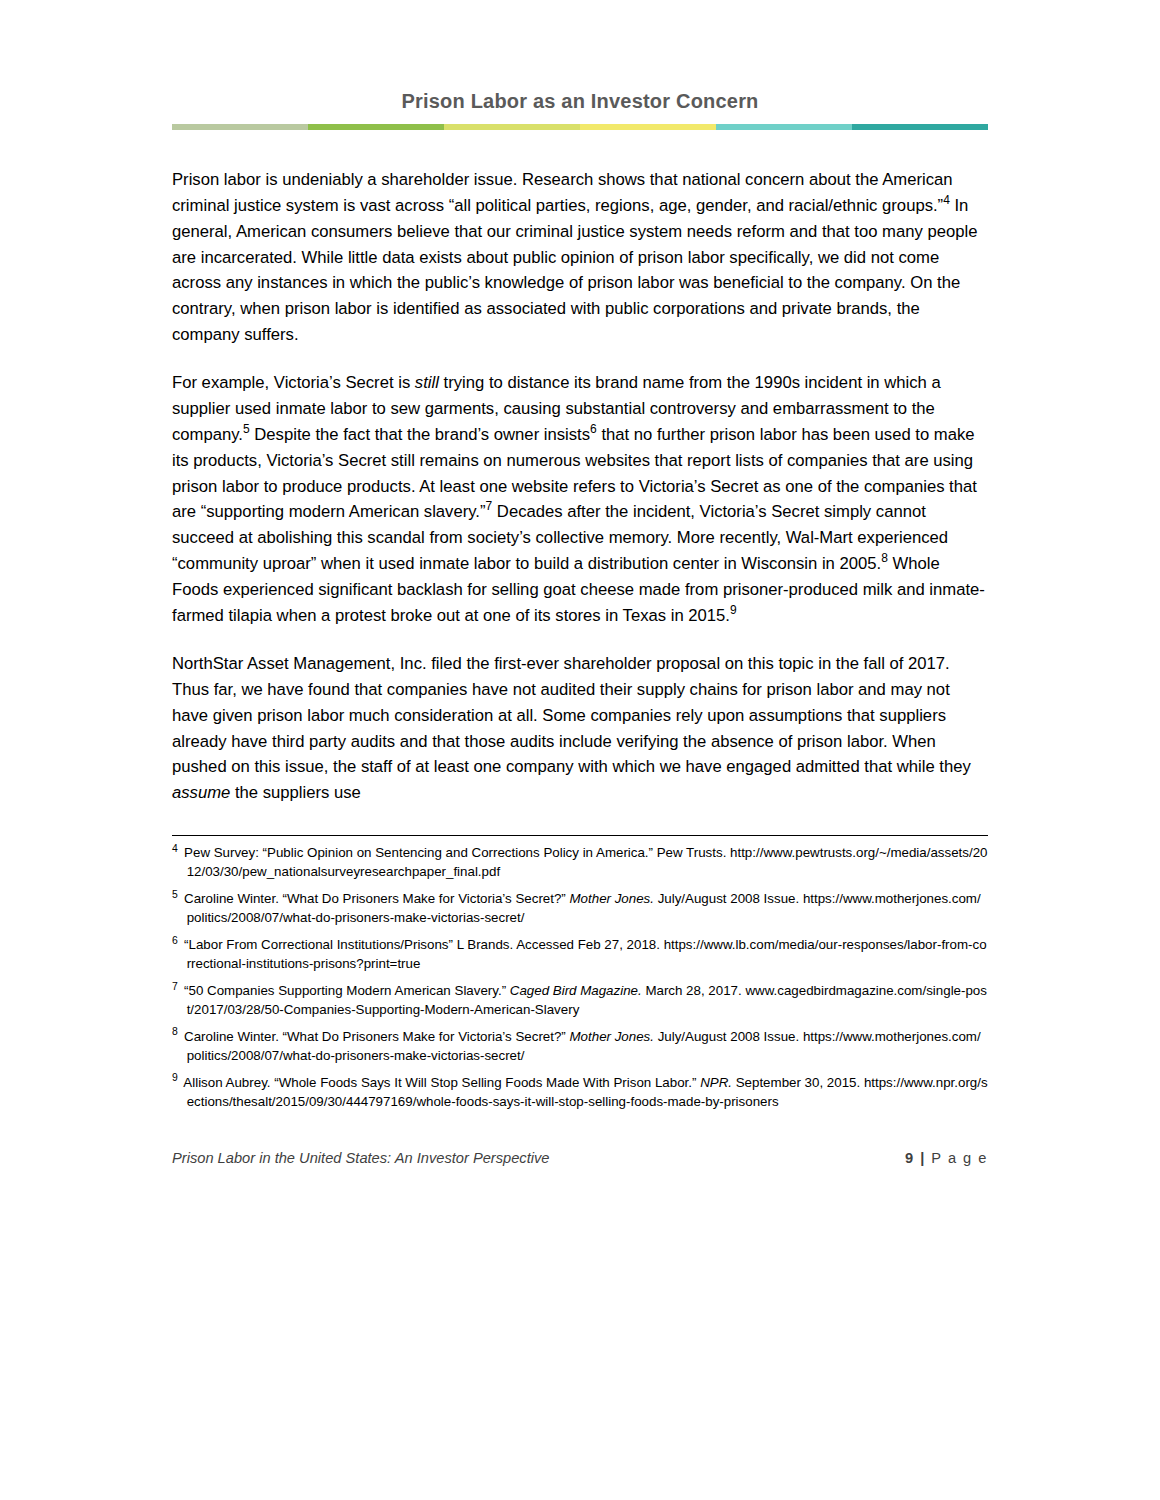Prison Labor as an Investor Concern
Prison labor is undeniably a shareholder issue. Research shows that national concern about the American criminal justice system is vast across “all political parties, regions, age, gender, and racial/ethnic groups.”4 In general, American consumers believe that our criminal justice system needs reform and that too many people are incarcerated. While little data exists about public opinion of prison labor specifically, we did not come across any instances in which the public’s knowledge of prison labor was beneficial to the company. On the contrary, when prison labor is identified as associated with public corporations and private brands, the company suffers.
For example, Victoria’s Secret is still trying to distance its brand name from the 1990s incident in which a supplier used inmate labor to sew garments, causing substantial controversy and embarrassment to the company.5 Despite the fact that the brand’s owner insists6 that no further prison labor has been used to make its products, Victoria’s Secret still remains on numerous websites that report lists of companies that are using prison labor to produce products. At least one website refers to Victoria’s Secret as one of the companies that are “supporting modern American slavery.”7 Decades after the incident, Victoria’s Secret simply cannot succeed at abolishing this scandal from society’s collective memory. More recently, Wal-Mart experienced “community uproar” when it used inmate labor to build a distribution center in Wisconsin in 2005.8 Whole Foods experienced significant backlash for selling goat cheese made from prisoner-produced milk and inmate-farmed tilapia when a protest broke out at one of its stores in Texas in 2015.9
NorthStar Asset Management, Inc. filed the first-ever shareholder proposal on this topic in the fall of 2017. Thus far, we have found that companies have not audited their supply chains for prison labor and may not have given prison labor much consideration at all. Some companies rely upon assumptions that suppliers already have third party audits and that those audits include verifying the absence of prison labor. When pushed on this issue, the staff of at least one company with which we have engaged admitted that while they assume the suppliers use
4 Pew Survey: “Public Opinion on Sentencing and Corrections Policy in America.” Pew Trusts. http://www.pewtrusts.org/~/media/assets/2012/03/30/pew_nationalsurveyresearchpaper_final.pdf
5 Caroline Winter. “What Do Prisoners Make for Victoria’s Secret?” Mother Jones. July/August 2008 Issue. https://www.motherjones.com/politics/2008/07/what-do-prisoners-make-victorias-secret/
6 “Labor From Correctional Institutions/Prisons” L Brands. Accessed Feb 27, 2018. https://www.lb.com/media/our-responses/labor-from-correctional-institutions-prisons?print=true
7 “50 Companies Supporting Modern American Slavery.” Caged Bird Magazine. March 28, 2017. www.cagedbirdmagazine.com/single-post/2017/03/28/50-Companies-Supporting-Modern-American-Slavery
8 Caroline Winter. “What Do Prisoners Make for Victoria’s Secret?” Mother Jones. July/August 2008 Issue. https://www.motherjones.com/politics/2008/07/what-do-prisoners-make-victorias-secret/
9 Allison Aubrey. “Whole Foods Says It Will Stop Selling Foods Made With Prison Labor.” NPR. September 30, 2015. https://www.npr.org/sections/thesalt/2015/09/30/444797169/whole-foods-says-it-will-stop-selling-foods-made-by-prisoners
Prison Labor in the United States: An Investor Perspective 9 | P a g e